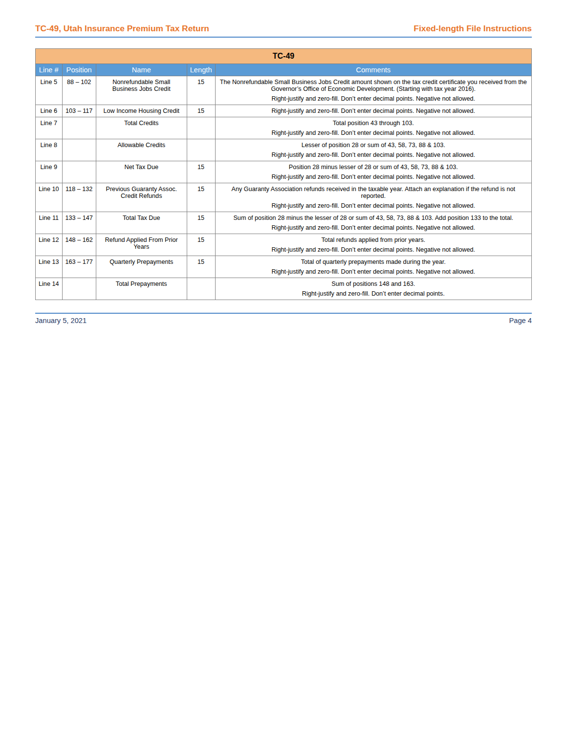TC-49, Utah Insurance Premium Tax Return
Fixed-length File Instructions
TC-49
| Line # | Position | Name | Length | Comments |
| --- | --- | --- | --- | --- |
| Line 5 | 88 – 102 | Nonrefundable Small Business Jobs Credit | 15 | The Nonrefundable Small Business Jobs Credit amount shown on the tax credit certificate you received from the Governor’s Office of Economic Development. (Starting with tax year 2016). Right-justify and zero-fill. Don’t enter decimal points. Negative not allowed. |
| Line 6 | 103 – 117 | Low Income Housing Credit | 15 | Right-justify and zero-fill. Don’t enter decimal points. Negative not allowed. |
| Line 7 | | Total Credits | | Total position 43 through 103. Right-justify and zero-fill. Don’t enter decimal points. Negative not allowed. |
| Line 8 | | Allowable Credits | | Lesser of position 28 or sum of 43, 58, 73, 88 & 103. Right-justify and zero-fill. Don’t enter decimal points. Negative not allowed. |
| Line 9 | | Net Tax Due | 15 | Position 28 minus lesser of 28 or sum of 43, 58, 73, 88 & 103. Right-justify and zero-fill. Don’t enter decimal points. Negative not allowed. |
| Line 10 | 118 – 132 | Previous Guaranty Assoc. Credit Refunds | 15 | Any Guaranty Association refunds received in the taxable year. Attach an explanation if the refund is not reported. Right-justify and zero-fill. Don’t enter decimal points. Negative not allowed. |
| Line 11 | 133 – 147 | Total Tax Due | 15 | Sum of position 28 minus the lesser of 28 or sum of 43, 58, 73, 88 & 103. Add position 133 to the total. Right-justify and zero-fill. Don’t enter decimal points. Negative not allowed. |
| Line 12 | 148 – 162 | Refund Applied From Prior Years | 15 | Total refunds applied from prior years. Right-justify and zero-fill. Don’t enter decimal points. Negative not allowed. |
| Line 13 | 163 – 177 | Quarterly Prepayments | 15 | Total of quarterly prepayments made during the year. Right-justify and zero-fill. Don’t enter decimal points. Negative not allowed. |
| Line 14 | | Total Prepayments | | Sum of positions 148 and 163. Right-justify and zero-fill. Don’t enter decimal points. |
January 5, 2021
Page 4